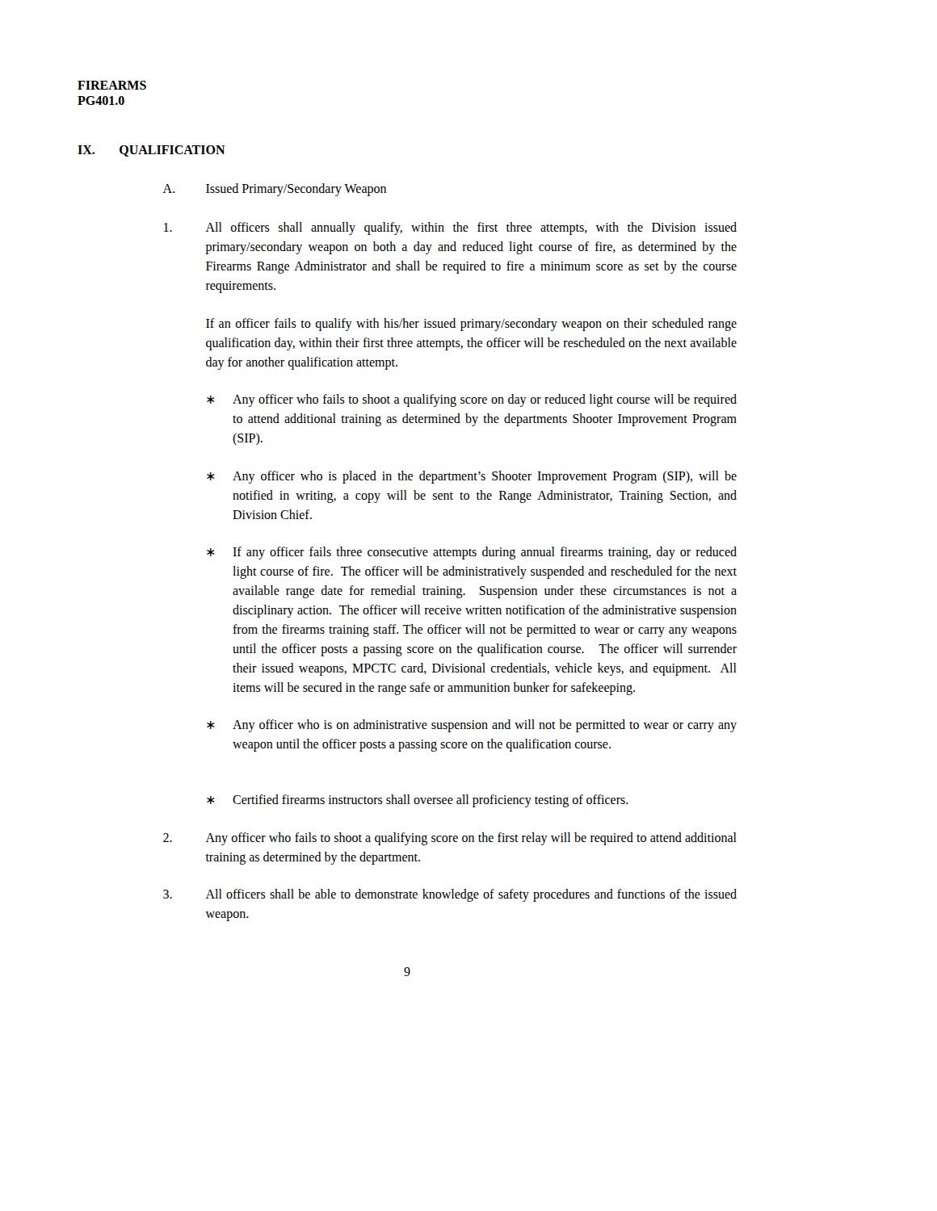FIREARMS
PG401.0
IX. QUALIFICATION
A. Issued Primary/Secondary Weapon
1.
All officers shall annually qualify, within the first three attempts, with the Division issued primary/secondary weapon on both a day and reduced light course of fire, as determined by the Firearms Range Administrator and shall be required to fire a minimum score as set by the course requirements.
If an officer fails to qualify with his/her issued primary/secondary weapon on their scheduled range qualification day, within their first three attempts, the officer will be rescheduled on the next available day for another qualification attempt.
∗ Any officer who fails to shoot a qualifying score on day or reduced light course will be required to attend additional training as determined by the departments Shooter Improvement Program (SIP).
∗ Any officer who is placed in the department’s Shooter Improvement Program (SIP), will be notified in writing, a copy will be sent to the Range Administrator, Training Section, and Division Chief.
∗ If any officer fails three consecutive attempts during annual firearms training, day or reduced light course of fire. The officer will be administratively suspended and rescheduled for the next available range date for remedial training. Suspension under these circumstances is not a disciplinary action. The officer will receive written notification of the administrative suspension from the firearms training staff. The officer will not be permitted to wear or carry any weapons until the officer posts a passing score on the qualification course. The officer will surrender their issued weapons, MPCTC card, Divisional credentials, vehicle keys, and equipment. All items will be secured in the range safe or ammunition bunker for safekeeping.
∗ Any officer who is on administrative suspension and will not be permitted to wear or carry any weapon until the officer posts a passing score on the qualification course.
∗ Certified firearms instructors shall oversee all proficiency testing of officers.
2.
Any officer who fails to shoot a qualifying score on the first relay will be required to attend additional training as determined by the department.
3.
All officers shall be able to demonstrate knowledge of safety procedures and functions of the issued weapon.
9